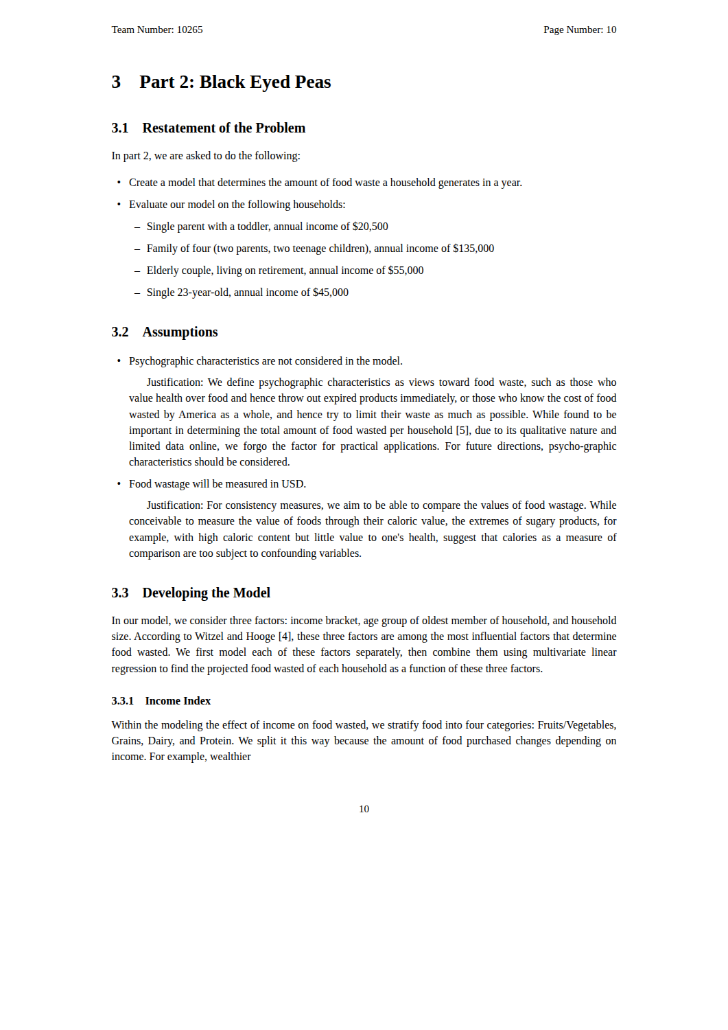Team Number: 10265 Page Number: 10
3 Part 2: Black Eyed Peas
3.1 Restatement of the Problem
In part 2, we are asked to do the following:
Create a model that determines the amount of food waste a household generates in a year.
Evaluate our model on the following households:
Single parent with a toddler, annual income of $20,500
Family of four (two parents, two teenage children), annual income of $135,000
Elderly couple, living on retirement, annual income of $55,000
Single 23-year-old, annual income of $45,000
3.2 Assumptions
Psychographic characteristics are not considered in the model. Justification: We define psychographic characteristics as views toward food waste, such as those who value health over food and hence throw out expired products immediately, or those who know the cost of food wasted by America as a whole, and hence try to limit their waste as much as possible. While found to be important in determining the total amount of food wasted per household [5], due to its qualitative nature and limited data online, we forgo the factor for practical applications. For future directions, psycho-graphic characteristics should be considered.
Food wastage will be measured in USD. Justification: For consistency measures, we aim to be able to compare the values of food wastage. While conceivable to measure the value of foods through their caloric value, the extremes of sugary products, for example, with high caloric content but little value to one's health, suggest that calories as a measure of comparison are too subject to confounding variables.
3.3 Developing the Model
In our model, we consider three factors: income bracket, age group of oldest member of household, and household size. According to Witzel and Hooge [4], these three factors are among the most influential factors that determine food wasted. We first model each of these factors separately, then combine them using multivariate linear regression to find the projected food wasted of each household as a function of these three factors.
3.3.1 Income Index
Within the modeling the effect of income on food wasted, we stratify food into four categories: Fruits/Vegetables, Grains, Dairy, and Protein. We split it this way because the amount of food purchased changes depending on income. For example, wealthier
10